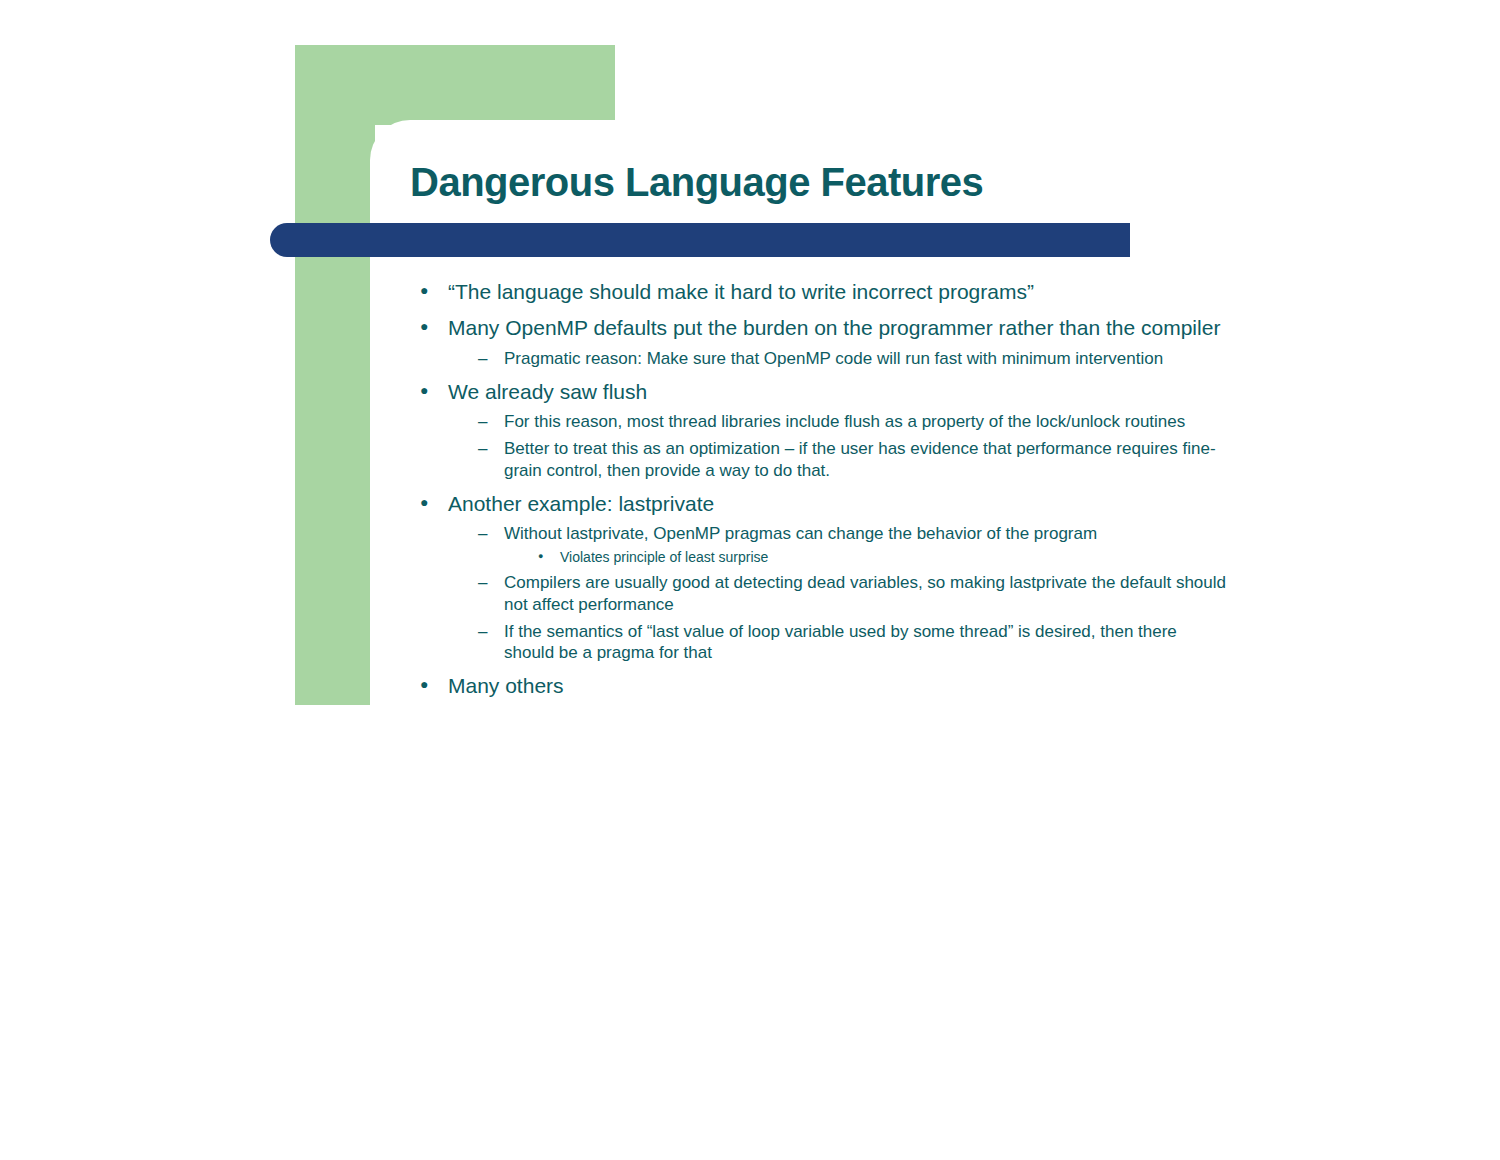Dangerous Language Features
“The language should make it hard to write incorrect programs”
Many OpenMP defaults put the burden on the programmer rather than the compiler
Pragmatic reason: Make sure that OpenMP code will run fast with minimum intervention
We already saw flush
For this reason, most thread libraries include flush as a property of the lock/unlock routines
Better to treat this as an optimization – if the user has evidence that performance requires fine-grain control, then provide a way to do that.
Another example: lastprivate
Without lastprivate, OpenMP pragmas can change the behavior of the program
Violates principle of least surprise
Compilers are usually good at detecting dead variables, so making lastprivate the default should not affect performance
If the semantics of “last value of loop variable used by some thread” is desired, then there should be a pragma for that
Many others